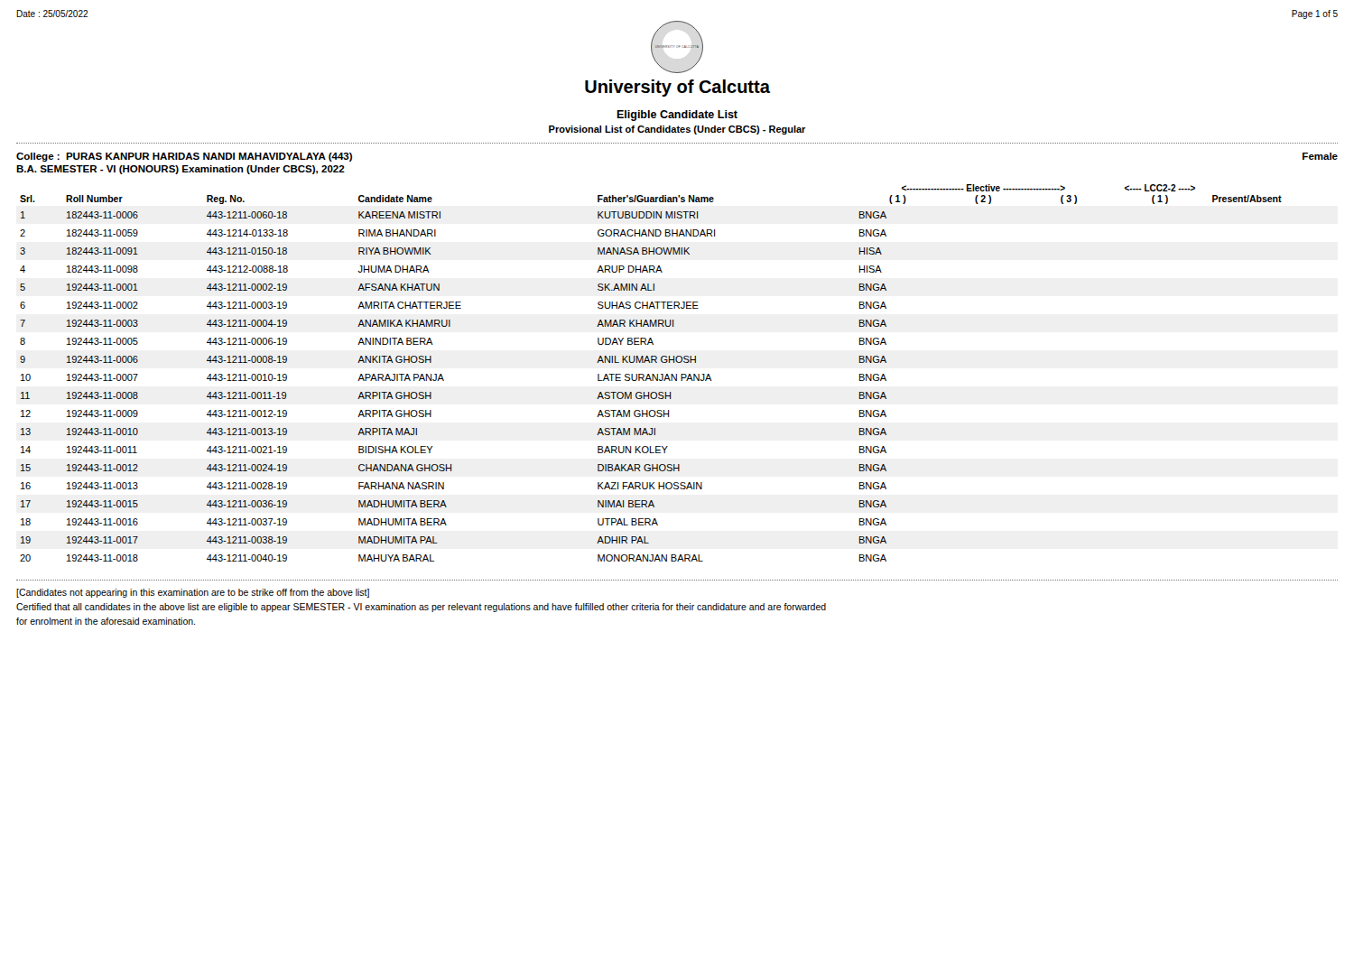Date : 25/05/2022
Page 1 of 5
University of Calcutta
Eligible Candidate List
Provisional List of Candidates (Under CBCS) - Regular
College : PURAS KANPUR HARIDAS NANDI MAHAVIDYALAYA (443)
B.A. SEMESTER - VI (HONOURS) Examination (Under CBCS), 2022
Female
| Srl. | Roll Number | Reg. No. | Candidate Name | Father's/Guardian's Name | <------------------- Elective -------------------> | <---- LCC2-2 ----> | Present/Absent |
| --- | --- | --- | --- | --- | --- | --- | --- |
| ( 1 ) | ( 2 ) | ( 3 ) | ( 1 ) |
| 1 | 182443-11-0006 | 443-1211-0060-18 | KAREENA MISTRI | KUTUBUDDIN MISTRI | BNGA | | | | |
| 2 | 182443-11-0059 | 443-1214-0133-18 | RIMA BHANDARI | GORACHAND BHANDARI | BNGA | | | | |
| 3 | 182443-11-0091 | 443-1211-0150-18 | RIYA BHOWMIK | MANASA BHOWMIK | HISA | | | | |
| 4 | 182443-11-0098 | 443-1212-0088-18 | JHUMA DHARA | ARUP DHARA | HISA | | | | |
| 5 | 192443-11-0001 | 443-1211-0002-19 | AFSANA KHATUN | SK.AMIN ALI | BNGA | | | | |
| 6 | 192443-11-0002 | 443-1211-0003-19 | AMRITA CHATTERJEE | SUHAS CHATTERJEE | BNGA | | | | |
| 7 | 192443-11-0003 | 443-1211-0004-19 | ANAMIKA KHAMRUI | AMAR KHAMRUI | BNGA | | | | |
| 8 | 192443-11-0005 | 443-1211-0006-19 | ANINDITA BERA | UDAY BERA | BNGA | | | | |
| 9 | 192443-11-0006 | 443-1211-0008-19 | ANKITA GHOSH | ANIL KUMAR GHOSH | BNGA | | | | |
| 10 | 192443-11-0007 | 443-1211-0010-19 | APARAJITA PANJA | LATE SURANJAN PANJA | BNGA | | | | |
| 11 | 192443-11-0008 | 443-1211-0011-19 | ARPITA GHOSH | ASTOM GHOSH | BNGA | | | | |
| 12 | 192443-11-0009 | 443-1211-0012-19 | ARPITA GHOSH | ASTAM GHOSH | BNGA | | | | |
| 13 | 192443-11-0010 | 443-1211-0013-19 | ARPITA MAJI | ASTAM MAJI | BNGA | | | | |
| 14 | 192443-11-0011 | 443-1211-0021-19 | BIDISHA KOLEY | BARUN KOLEY | BNGA | | | | |
| 15 | 192443-11-0012 | 443-1211-0024-19 | CHANDANA GHOSH | DIBAKAR GHOSH | BNGA | | | | |
| 16 | 192443-11-0013 | 443-1211-0028-19 | FARHANA NASRIN | KAZI FARUK HOSSAIN | BNGA | | | | |
| 17 | 192443-11-0015 | 443-1211-0036-19 | MADHUMITA BERA | NIMAI BERA | BNGA | | | | |
| 18 | 192443-11-0016 | 443-1211-0037-19 | MADHUMITA BERA | UTPAL BERA | BNGA | | | | |
| 19 | 192443-11-0017 | 443-1211-0038-19 | MADHUMITA PAL | ADHIR PAL | BNGA | | | | |
| 20 | 192443-11-0018 | 443-1211-0040-19 | MAHUYA BARAL | MONORANJAN BARAL | BNGA | | | | |
[Candidates not appearing in this examination are to be strike off from the above list]
Certified that all candidates in the above list are eligible to appear SEMESTER - VI examination as per relevant regulations and have fulfilled other criteria for their candidature and are forwarded
for enrolment in the aforesaid examination.